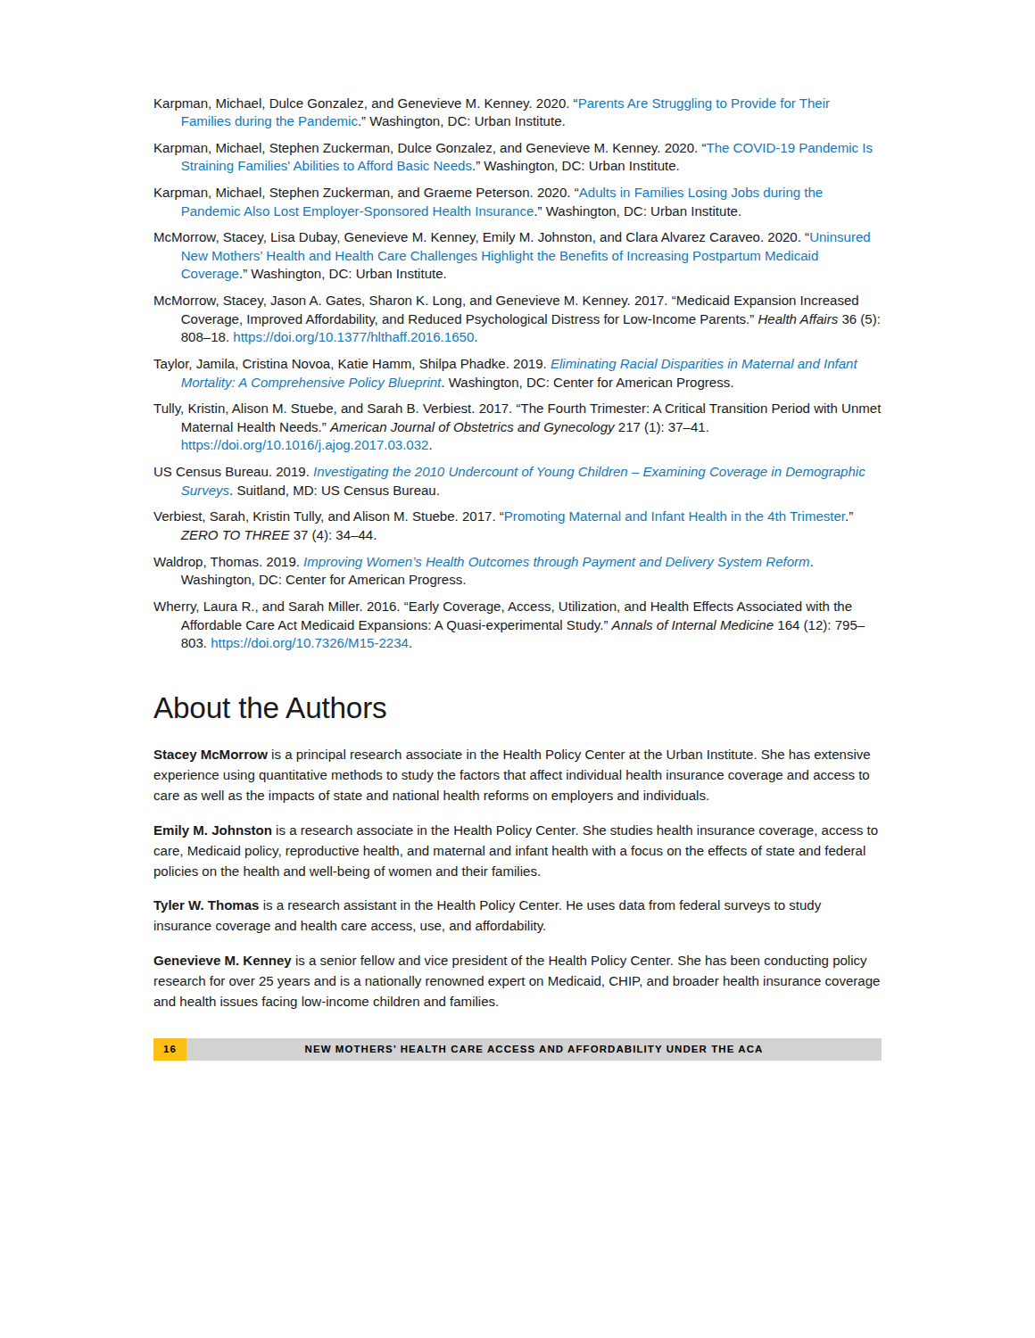Karpman, Michael, Dulce Gonzalez, and Genevieve M. Kenney. 2020. “Parents Are Struggling to Provide for Their Families during the Pandemic.” Washington, DC: Urban Institute.
Karpman, Michael, Stephen Zuckerman, Dulce Gonzalez, and Genevieve M. Kenney. 2020. “The COVID-19 Pandemic Is Straining Families' Abilities to Afford Basic Needs.” Washington, DC: Urban Institute.
Karpman, Michael, Stephen Zuckerman, and Graeme Peterson. 2020. “Adults in Families Losing Jobs during the Pandemic Also Lost Employer-Sponsored Health Insurance.” Washington, DC: Urban Institute.
McMorrow, Stacey, Lisa Dubay, Genevieve M. Kenney, Emily M. Johnston, and Clara Alvarez Caraveo. 2020. “Uninsured New Mothers’ Health and Health Care Challenges Highlight the Benefits of Increasing Postpartum Medicaid Coverage.” Washington, DC: Urban Institute.
McMorrow, Stacey, Jason A. Gates, Sharon K. Long, and Genevieve M. Kenney. 2017. “Medicaid Expansion Increased Coverage, Improved Affordability, and Reduced Psychological Distress for Low-Income Parents.” Health Affairs 36 (5): 808–18. https://doi.org/10.1377/hlthaff.2016.1650.
Taylor, Jamila, Cristina Novoa, Katie Hamm, Shilpa Phadke. 2019. Eliminating Racial Disparities in Maternal and Infant Mortality: A Comprehensive Policy Blueprint. Washington, DC: Center for American Progress.
Tully, Kristin, Alison M. Stuebe, and Sarah B. Verbiest. 2017. “The Fourth Trimester: A Critical Transition Period with Unmet Maternal Health Needs.” American Journal of Obstetrics and Gynecology 217 (1): 37–41. https://doi.org/10.1016/j.ajog.2017.03.032.
US Census Bureau. 2019. Investigating the 2010 Undercount of Young Children – Examining Coverage in Demographic Surveys. Suitland, MD: US Census Bureau.
Verbiest, Sarah, Kristin Tully, and Alison M. Stuebe. 2017. “Promoting Maternal and Infant Health in the 4th Trimester.” ZERO TO THREE 37 (4): 34–44.
Waldrop, Thomas. 2019. Improving Women’s Health Outcomes through Payment and Delivery System Reform. Washington, DC: Center for American Progress.
Wherry, Laura R., and Sarah Miller. 2016. “Early Coverage, Access, Utilization, and Health Effects Associated with the Affordable Care Act Medicaid Expansions: A Quasi-experimental Study.” Annals of Internal Medicine 164 (12): 795–803. https://doi.org/10.7326/M15-2234.
About the Authors
Stacey McMorrow is a principal research associate in the Health Policy Center at the Urban Institute. She has extensive experience using quantitative methods to study the factors that affect individual health insurance coverage and access to care as well as the impacts of state and national health reforms on employers and individuals.
Emily M. Johnston is a research associate in the Health Policy Center. She studies health insurance coverage, access to care, Medicaid policy, reproductive health, and maternal and infant health with a focus on the effects of state and federal policies on the health and well-being of women and their families.
Tyler W. Thomas is a research assistant in the Health Policy Center. He uses data from federal surveys to study insurance coverage and health care access, use, and affordability.
Genevieve M. Kenney is a senior fellow and vice president of the Health Policy Center. She has been conducting policy research for over 25 years and is a nationally renowned expert on Medicaid, CHIP, and broader health insurance coverage and health issues facing low-income children and families.
16
NEW MOTHERS’ HEALTH CARE ACCESS AND AFFORDABILITY UNDER THE ACA